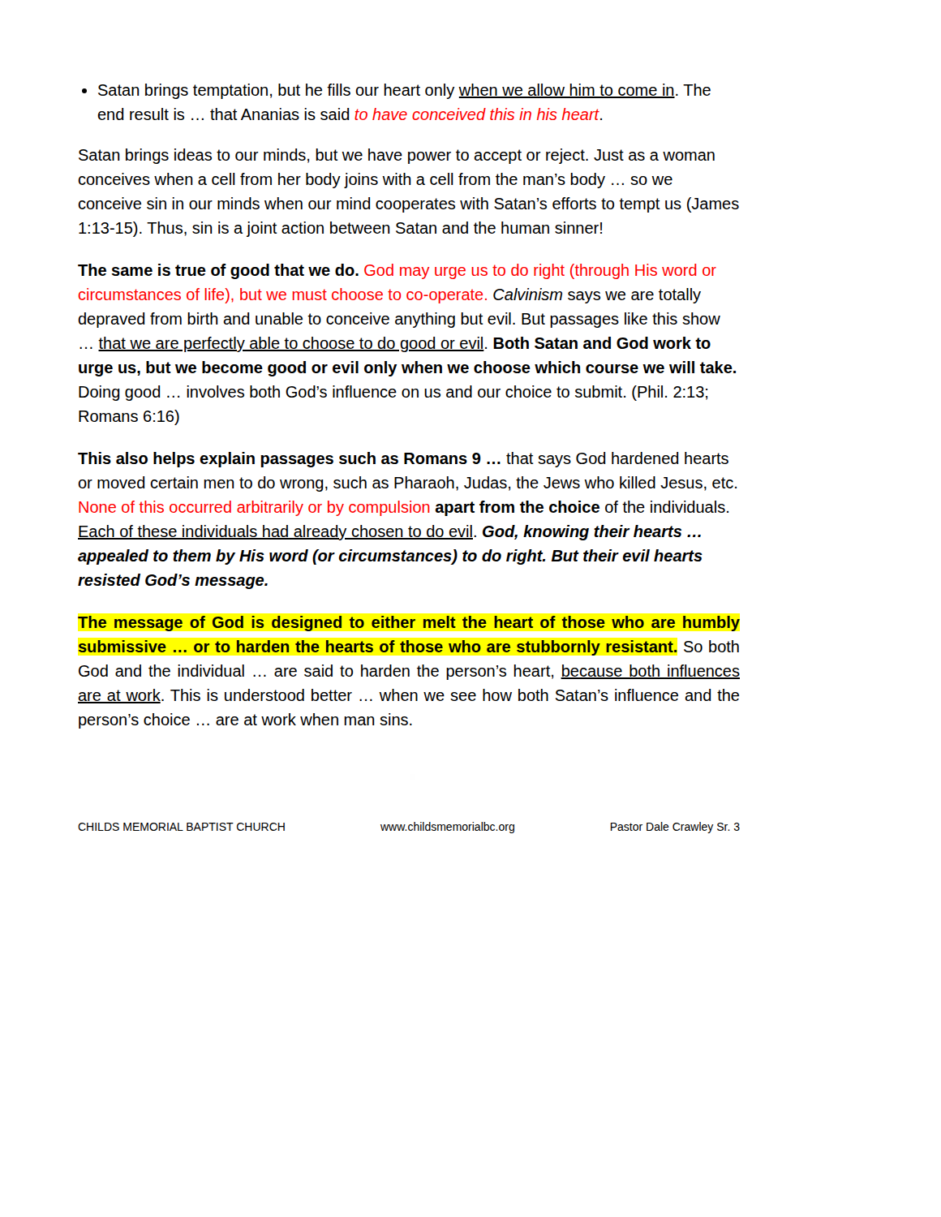Satan brings temptation, but he fills our heart only when we allow him to come in. The end result is … that Ananias is said to have conceived this in his heart.
Satan brings ideas to our minds, but we have power to accept or reject. Just as a woman conceives when a cell from her body joins with a cell from the man’s body … so we conceive sin in our minds when our mind cooperates with Satan’s efforts to tempt us (James 1:13-15). Thus, sin is a joint action between Satan and the human sinner!
The same is true of good that we do. God may urge us to do right (through His word or circumstances of life), but we must choose to co-operate. Calvinism says we are totally depraved from birth and unable to conceive anything but evil. But passages like this show … that we are perfectly able to choose to do good or evil. Both Satan and God work to urge us, but we become good or evil only when we choose which course we will take. Doing good … involves both God’s influence on us and our choice to submit. (Phil. 2:13; Romans 6:16)
This also helps explain passages such as Romans 9 … that says God hardened hearts or moved certain men to do wrong, such as Pharaoh, Judas, the Jews who killed Jesus, etc. None of this occurred arbitrarily or by compulsion apart from the choice of the individuals. Each of these individuals had already chosen to do evil. God, knowing their hearts … appealed to them by His word (or circumstances) to do right. But their evil hearts resisted God’s message.
The message of God is designed to either melt the heart of those who are humbly submissive … or to harden the hearts of those who are stubbornly resistant. So both God and the individual … are said to harden the person’s heart, because both influences are at work. This is understood better … when we see how both Satan’s influence and the person’s choice … are at work when man sins.
CHILDS MEMORIAL BAPTIST CHURCH www.childsmemorialbc.org Pastor Dale Crawley Sr. 3